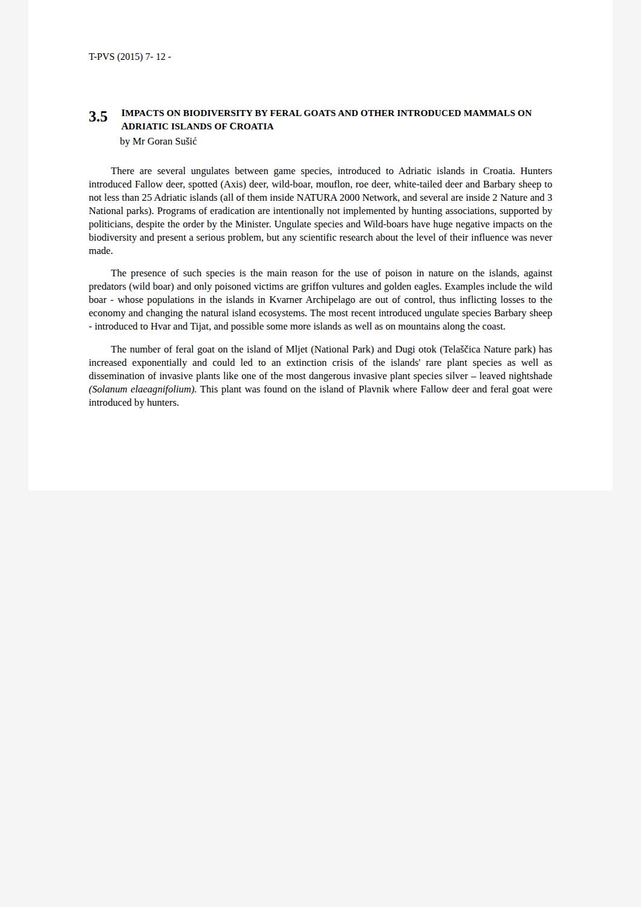T-PVS (2015) 7 - 12 -
3.5 IMPACTS ON BIODIVERSITY BY FERAL GOATS AND OTHER INTRODUCED MAMMALS ON ADRIATIC ISLANDS OF CROATIA
by Mr Goran Sušić
There are several ungulates between game species, introduced to Adriatic islands in Croatia. Hunters introduced Fallow deer, spotted (Axis) deer, wild-boar, mouflon, roe deer, white-tailed deer and Barbary sheep to not less than 25 Adriatic islands (all of them inside NATURA 2000 Network, and several are inside 2 Nature and 3 National parks). Programs of eradication are intentionally not implemented by hunting associations, supported by politicians, despite the order by the Minister. Ungulate species and Wild-boars have huge negative impacts on the biodiversity and present a serious problem, but any scientific research about the level of their influence was never made.
The presence of such species is the main reason for the use of poison in nature on the islands, against predators (wild boar) and only poisoned victims are griffon vultures and golden eagles. Examples include the wild boar - whose populations in the islands in Kvarner Archipelago are out of control, thus inflicting losses to the economy and changing the natural island ecosystems. The most recent introduced ungulate species Barbary sheep - introduced to Hvar and Tijat, and possible some more islands as well as on mountains along the coast.
The number of feral goat on the island of Mljet (National Park) and Dugi otok (Telaščica Nature park) has increased exponentially and could led to an extinction crisis of the islands' rare plant species as well as dissemination of invasive plants like one of the most dangerous invasive plant species silver – leaved nightshade (Solanum elaeagnifolium). This plant was found on the island of Plavnik where Fallow deer and feral goat were introduced by hunters.